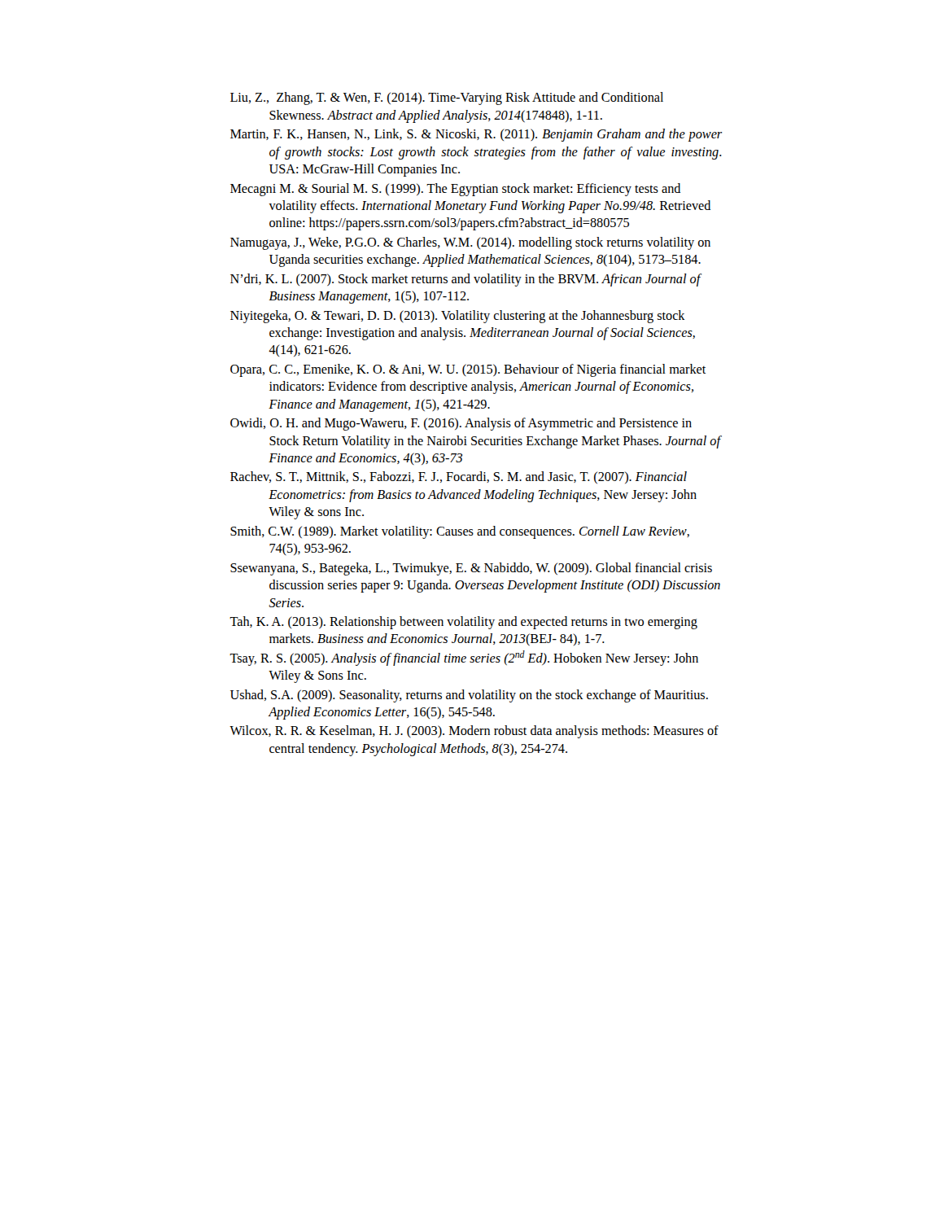Liu, Z., Zhang, T. & Wen, F. (2014). Time-Varying Risk Attitude and Conditional Skewness. Abstract and Applied Analysis, 2014(174848), 1-11.
Martin, F. K., Hansen, N., Link, S. & Nicoski, R. (2011). Benjamin Graham and the power of growth stocks: Lost growth stock strategies from the father of value investing. USA: McGraw-Hill Companies Inc.
Mecagni M. & Sourial M. S. (1999). The Egyptian stock market: Efficiency tests and volatility effects. International Monetary Fund Working Paper No.99/48. Retrieved online: https://papers.ssrn.com/sol3/papers.cfm?abstract_id=880575
Namugaya, J., Weke, P.G.O. & Charles, W.M. (2014). modelling stock returns volatility on Uganda securities exchange. Applied Mathematical Sciences, 8(104), 5173–5184.
N’dri, K. L. (2007). Stock market returns and volatility in the BRVM. African Journal of Business Management, 1(5), 107-112.
Niyitegeka, O. & Tewari, D. D. (2013). Volatility clustering at the Johannesburg stock exchange: Investigation and analysis. Mediterranean Journal of Social Sciences, 4(14), 621-626.
Opara, C. C., Emenike, K. O. & Ani, W. U. (2015). Behaviour of Nigeria financial market indicators: Evidence from descriptive analysis, American Journal of Economics, Finance and Management, 1(5), 421-429.
Owidi, O. H. and Mugo-Waweru, F. (2016). Analysis of Asymmetric and Persistence in Stock Return Volatility in the Nairobi Securities Exchange Market Phases. Journal of Finance and Economics, 4(3), 63-73
Rachev, S. T., Mittnik, S., Fabozzi, F. J., Focardi, S. M. and Jasic, T. (2007). Financial Econometrics: from Basics to Advanced Modeling Techniques, New Jersey: John Wiley & sons Inc.
Smith, C.W. (1989). Market volatility: Causes and consequences. Cornell Law Review, 74(5), 953-962.
Ssewanyana, S., Bategeka, L., Twimukye, E. & Nabiddo, W. (2009). Global financial crisis discussion series paper 9: Uganda. Overseas Development Institute (ODI) Discussion Series.
Tah, K. A. (2013). Relationship between volatility and expected returns in two emerging markets. Business and Economics Journal, 2013(BEJ- 84), 1-7.
Tsay, R. S. (2005). Analysis of financial time series (2nd Ed). Hoboken New Jersey: John Wiley & Sons Inc.
Ushad, S.A. (2009). Seasonality, returns and volatility on the stock exchange of Mauritius. Applied Economics Letter, 16(5), 545-548.
Wilcox, R. R. & Keselman, H. J. (2003). Modern robust data analysis methods: Measures of central tendency. Psychological Methods, 8(3), 254-274.